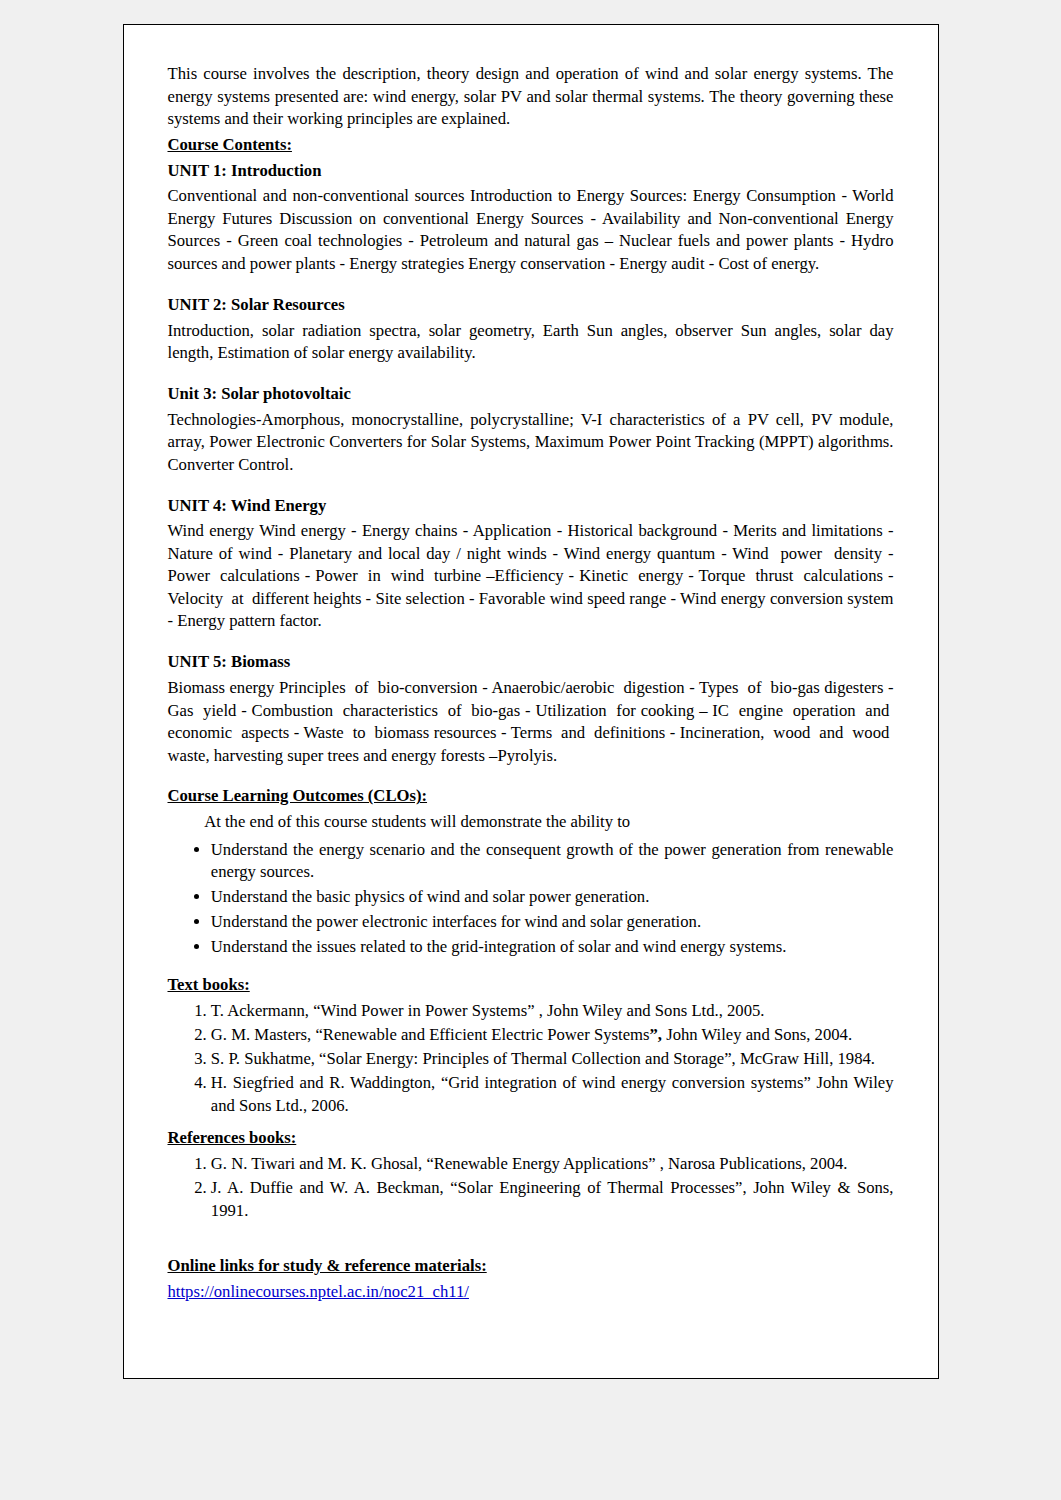This course involves the description, theory design and operation of wind and solar energy systems. The energy systems presented are: wind energy, solar PV and solar thermal systems. The theory governing these systems and their working principles are explained.
Course Contents:
UNIT 1: Introduction
Conventional and non-conventional sources Introduction to Energy Sources: Energy Consumption - World Energy Futures Discussion on conventional Energy Sources - Availability and Non-conventional Energy Sources - Green coal technologies - Petroleum and natural gas – Nuclear fuels and power plants - Hydro sources and power plants - Energy strategies Energy conservation - Energy audit - Cost of energy.
UNIT 2: Solar Resources
Introduction, solar radiation spectra, solar geometry, Earth Sun angles, observer Sun angles, solar day length, Estimation of solar energy availability.
Unit 3: Solar photovoltaic
Technologies-Amorphous, monocrystalline, polycrystalline; V-I characteristics of a PV cell, PV module, array, Power Electronic Converters for Solar Systems, Maximum Power Point Tracking (MPPT) algorithms. Converter Control.
UNIT 4: Wind Energy
Wind energy Wind energy - Energy chains - Application - Historical background - Merits and limitations - Nature of wind - Planetary and local day / night winds - Wind energy quantum - Wind power density - Power calculations - Power in wind turbine –Efficiency - Kinetic energy - Torque thrust calculations - Velocity at different heights - Site selection - Favorable wind speed range - Wind energy conversion system - Energy pattern factor.
UNIT 5: Biomass
Biomass energy Principles of bio-conversion - Anaerobic/aerobic digestion - Types of bio-gas digesters - Gas yield - Combustion characteristics of bio-gas - Utilization for cooking – IC engine operation and economic aspects - Waste to biomass resources - Terms and definitions - Incineration, wood and wood waste, harvesting super trees and energy forests –Pyrolyis.
Course Learning Outcomes (CLOs):
At the end of this course students will demonstrate the ability to
Understand the energy scenario and the consequent growth of the power generation from renewable energy sources.
Understand the basic physics of wind and solar power generation.
Understand the power electronic interfaces for wind and solar generation.
Understand the issues related to the grid-integration of solar and wind energy systems.
Text books:
T. Ackermann, “Wind Power in Power Systems” , John Wiley and Sons Ltd., 2005.
G. M. Masters, “Renewable and Efficient Electric Power Systems”, John Wiley and Sons, 2004.
S. P. Sukhatme, “Solar Energy: Principles of Thermal Collection and Storage”, McGraw Hill, 1984.
H. Siegfried and R. Waddington, “Grid integration of wind energy conversion systems” John Wiley and Sons Ltd., 2006.
References books:
G. N. Tiwari and M. K. Ghosal, “Renewable Energy Applications” , Narosa Publications, 2004.
J. A. Duffie and W. A. Beckman, “Solar Engineering of Thermal Processes”, John Wiley & Sons, 1991.
Online links for study & reference materials:
https://onlinecourses.nptel.ac.in/noc21_ch11/